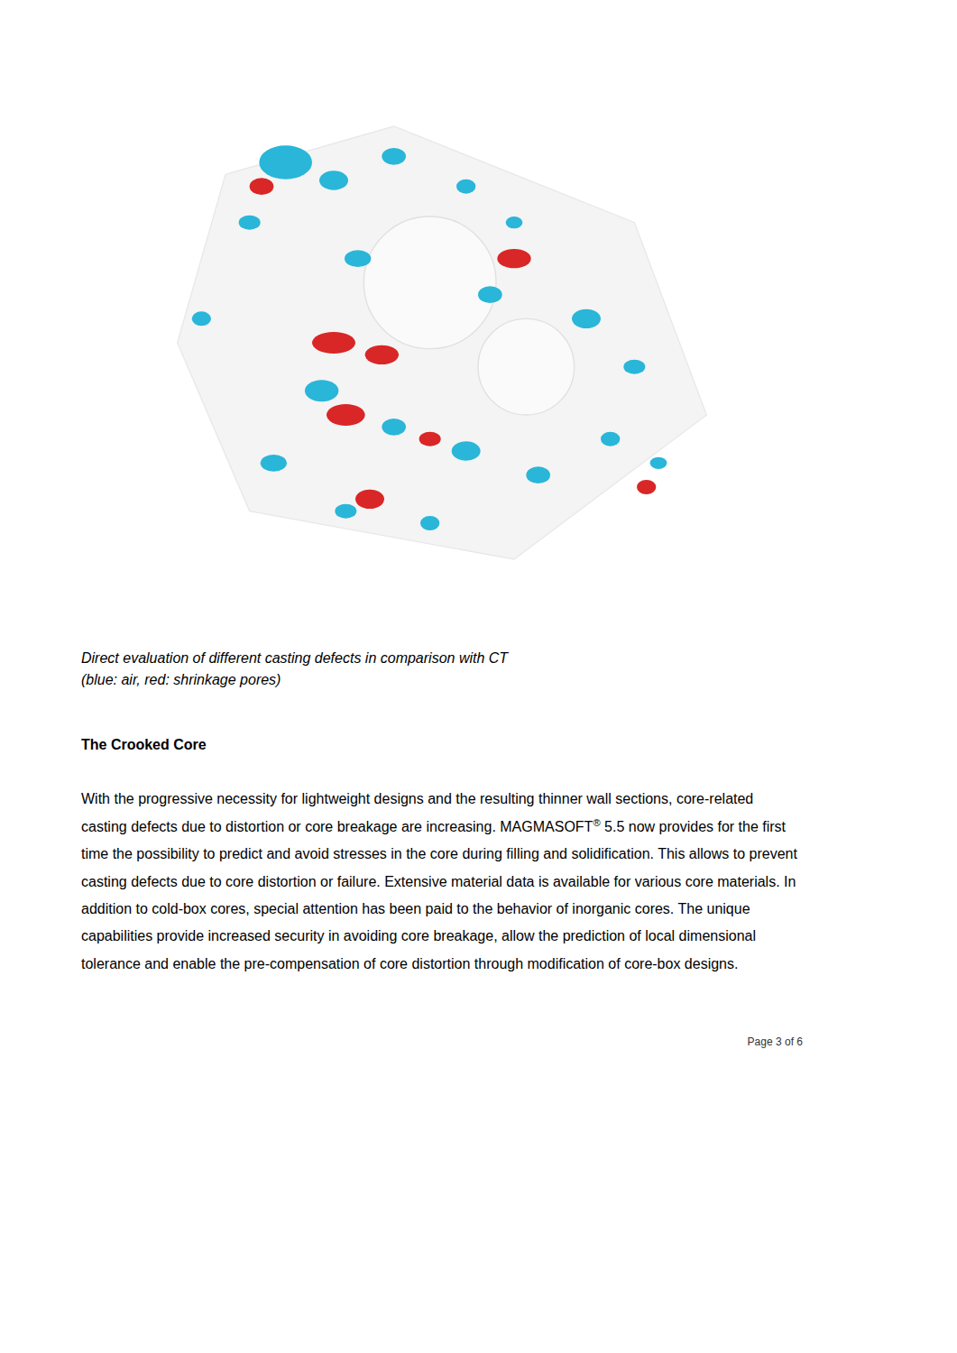Direct evaluation of different casting defects in comparison with CT
(blue: air, red: shrinkage pores)
The Crooked Core
With the progressive necessity for lightweight designs and the resulting thinner wall sections, core-related casting defects due to distortion or core breakage are increasing. MAGMASOFT® 5.5 now provides for the first time the possibility to predict and avoid stresses in the core during filling and solidification. This allows to prevent casting defects due to core distortion or failure. Extensive material data is available for various core materials. In addition to cold-box cores, special attention has been paid to the behavior of inorganic cores. The unique capabilities provide increased security in avoiding core breakage, allow the prediction of local dimensional tolerance and enable the pre-compensation of core distortion through modification of core-box designs.
Page 3 of 6